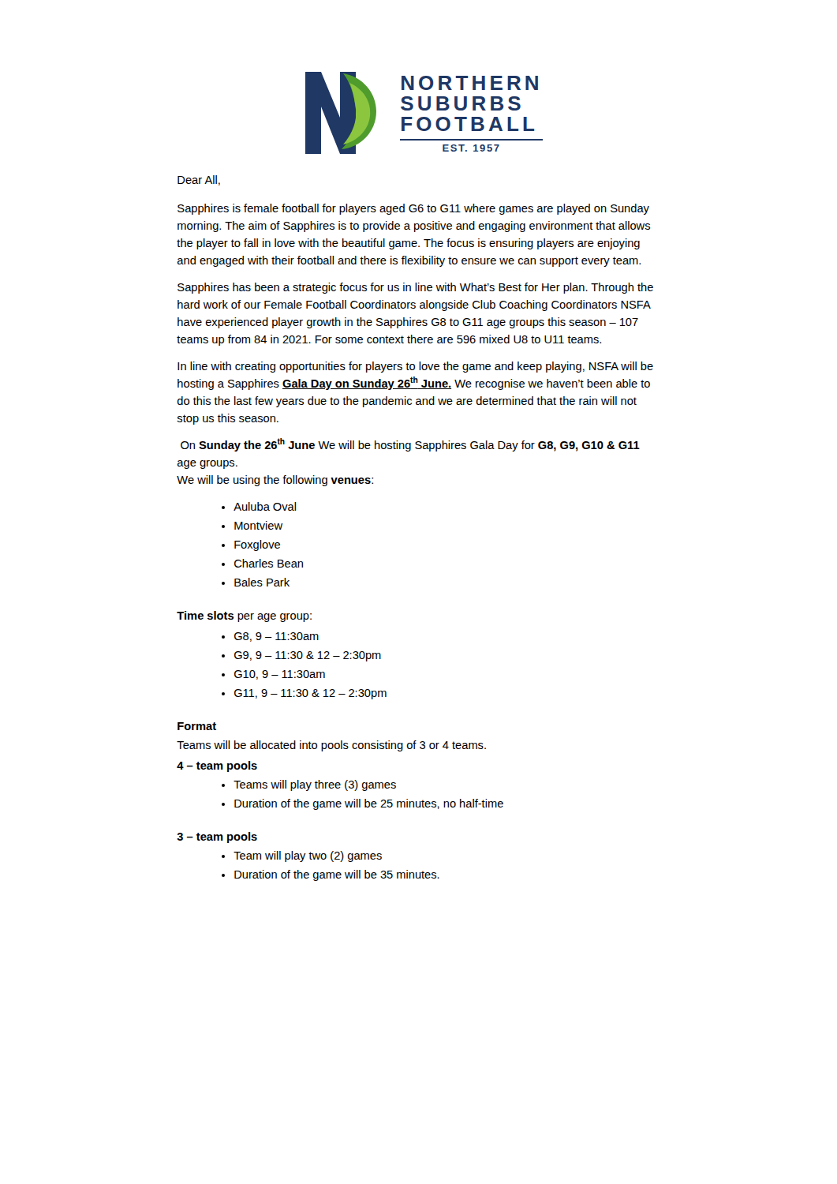NORTHERN SUBURBS FOOTBALL EST. 1957
Dear All,
Sapphires is female football for players aged G6 to G11 where games are played on Sunday morning. The aim of Sapphires is to provide a positive and engaging environment that allows the player to fall in love with the beautiful game. The focus is ensuring players are enjoying and engaged with their football and there is flexibility to ensure we can support every team.
Sapphires has been a strategic focus for us in line with What’s Best for Her plan. Through the hard work of our Female Football Coordinators alongside Club Coaching Coordinators NSFA have experienced player growth in the Sapphires G8 to G11 age groups this season – 107 teams up from 84 in 2021. For some context there are 596 mixed U8 to U11 teams.
In line with creating opportunities for players to love the game and keep playing, NSFA will be hosting a Sapphires Gala Day on Sunday 26th June. We recognise we haven’t been able to do this the last few years due to the pandemic and we are determined that the rain will not stop us this season.
On Sunday the 26th June We will be hosting Sapphires Gala Day for G8, G9, G10 & G11 age groups.
We will be using the following venues:
Auluba Oval
Montview
Foxglove
Charles Bean
Bales Park
Time slots per age group:
G8, 9 – 11:30am
G9, 9 – 11:30 & 12 – 2:30pm
G10, 9 – 11:30am
G11, 9 – 11:30 & 12 – 2:30pm
Format
Teams will be allocated into pools consisting of 3 or 4 teams.
4 – team pools
Teams will play three (3) games
Duration of the game will be 25 minutes, no half-time
3 – team pools
Team will play two (2) games
Duration of the game will be 35 minutes.